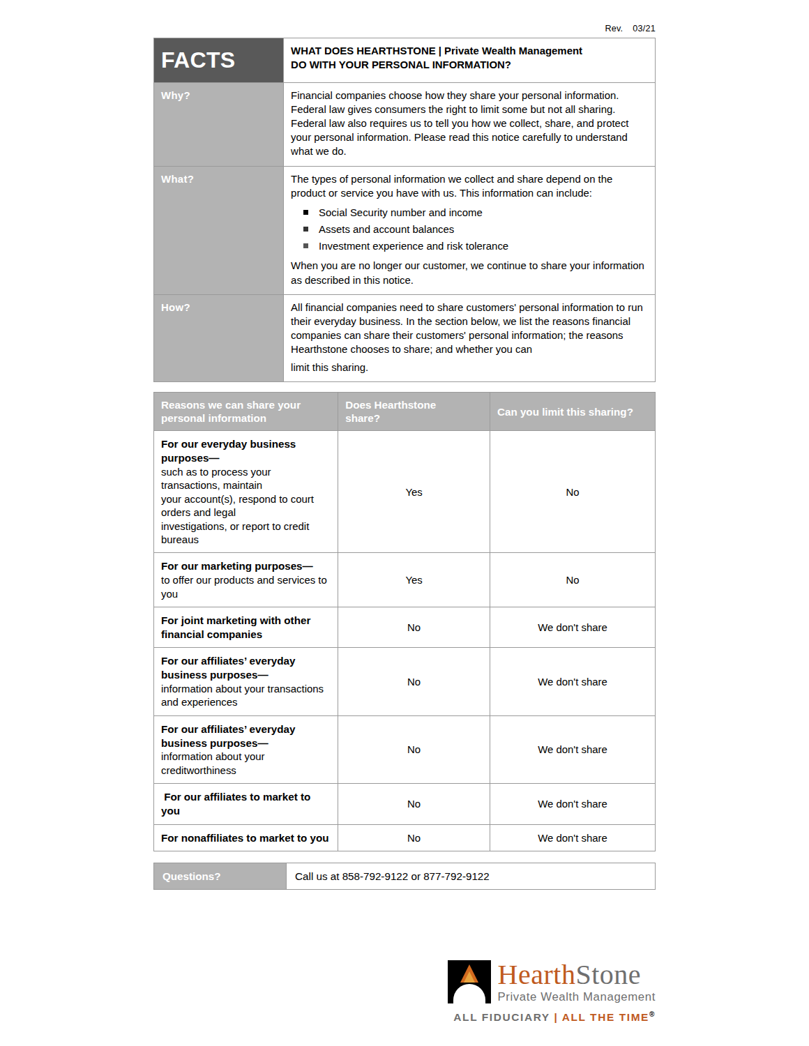Rev. 03/21
| FACTS | WHAT DOES HEARTHSTONE / Private Wealth Management DO WITH YOUR PERSONAL INFORMATION? |
| Why? | Financial companies choose how they share your personal information. Federal law gives consumers the right to limit some but not all sharing. Federal law also requires us to tell you how we collect, share, and protect your personal information. Please read this notice carefully to understand what we do. |
| What? | The types of personal information we collect and share depend on the product or service you have with us. This information can include: Social Security number and income Assets and account balances Investment experience and risk tolerance When you are no longer our customer, we continue to share your information as described in this notice. |
| How? | All financial companies need to share customers' personal information to run their everyday business. In the section below, we list the reasons financial companies can share their customers' personal information; the reasons Hearthstone chooses to share; and whether you can limit this sharing. |
| Reasons we can share your personal information | Does Hearthstone share? | Can you limit this sharing? |
| --- | --- | --- |
| For our everyday business purposes— such as to process your transactions, maintain your account(s), respond to court orders and legal investigations, or report to credit bureaus | Yes | No |
| For our marketing purposes— to offer our products and services to you | Yes | No |
| For joint marketing with other financial companies | No | We don't share |
| For our affiliates’ everyday business purposes— information about your transactions and experiences | No | We don't share |
| For our affiliates’ everyday business purposes— information about your creditworthiness | No | We don't share |
| For our affiliates to market to you | No | We don't share |
| For nonaffiliates to market to you | No | We don't share |
| Questions? | Call us at 858-792-9122 or 877-792-9122 |
Hearth Stone
Private Wealth Management
ALL FIDUCIARY | ALL THE TIME®